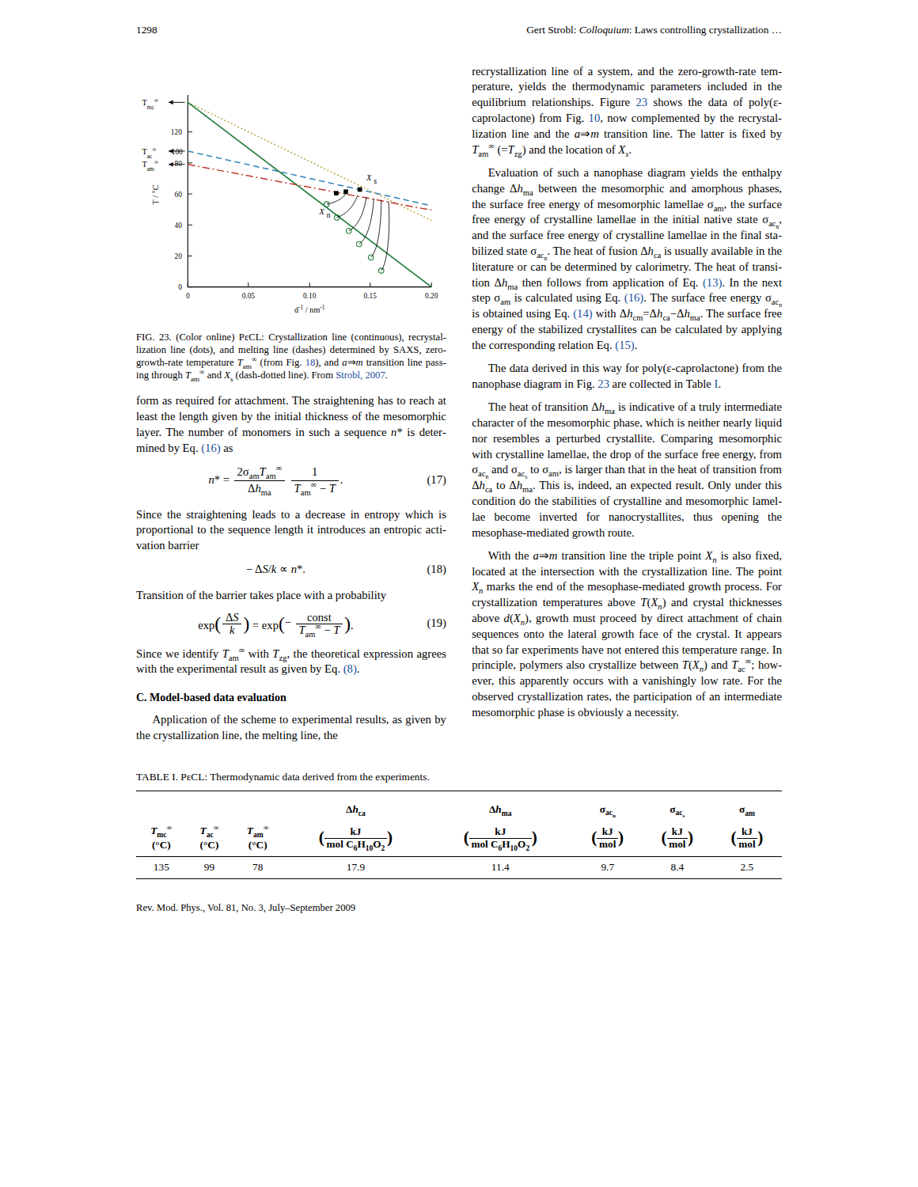1298 Gert Strobl: Colloquium: Laws controlling crystallization …
0 20 40 60 80 120 0 0.05 0.10 0.15 0.20 d-1 / nm-1 T / °C Tmc∞ Tac∞ 100 Tam∞ X n X s
FIG. 23. (Color online) PεCL: Crystallization line (continuous), recrystallization line (dots), and melting line (dashes) determined by SAXS, zero-growth-rate temperature Tam∞ (from Fig. 18), and a⇒m transition line passing through Tam∞ and Xs (dash-dotted line). From Strobl, 2007.
form as required for attachment. The straightening has to reach at least the length given by the initial thickness of the mesomorphic layer. The number of monomers in such a sequence n* is determined by Eq. (16) as
n* = 2σamTam∞ Δhma 1 Tam∞ − T . (17)
Since the straightening leads to a decrease in entropy which is proportional to the sequence length it introduces an entropic activation barrier
− ΔS/k ∝ n*. (18)
Transition of the barrier takes place with a probability
exp(ΔS k) = exp(− const Tam∞ − T). (19)
Since we identify Tam∞ with Tzg, the theoretical expression agrees with the experimental result as given by Eq. (8).
C. Model-based data evaluation
Application of the scheme to experimental results, as given by the crystallization line, the melting line, the
recrystallization line of a system, and the zero-growth-rate temperature, yields the thermodynamic parameters included in the equilibrium relationships. Figure 23 shows the data of poly(ε-caprolactone) from Fig. 10, now complemented by the recrystallization line and the a⇒m transition line. The latter is fixed by Tam∞ (=Tzg) and the location of Xs.
Evaluation of such a nanophase diagram yields the enthalpy change Δhma between the mesomorphic and amorphous phases, the surface free energy of mesomorphic lamellae σam, the surface free energy of crystalline lamellae in the initial native state σacn, and the surface free energy of crystalline lamellae in the final stabilized state σacn. The heat of fusion Δhca is usually available in the literature or can be determined by calorimetry. The heat of transition Δhma then follows from application of Eq. (13). In the next step σam is calculated using Eq. (16). The surface free energy σacn is obtained using Eq. (14) with Δhcm=Δhca−Δhma. The surface free energy of the stabilized crystallites can be calculated by applying the corresponding relation Eq. (15).
The data derived in this way for poly(ε-caprolactone) from the nanophase diagram in Fig. 23 are collected in Table I.
The heat of transition Δhma is indicative of a truly intermediate character of the mesomorphic phase, which is neither nearly liquid nor resembles a perturbed crystallite. Comparing mesomorphic with crystalline lamellae, the drop of the surface free energy, from σacn and σacs to σam, is larger than that in the heat of transition from Δhca to Δhma. This is, indeed, an expected result. Only under this condition do the stabilities of crystalline and mesomorphic lamellae become inverted for nanocrystallites, thus opening the mesophase-mediated growth route.
With the a⇒m transition line the triple point Xn is also fixed, located at the intersection with the crystallization line. The point Xn marks the end of the mesophase-mediated growth process. For crystallization temperatures above T(Xn) and crystal thicknesses above d(Xn), growth must proceed by direct attachment of chain sequences onto the lateral growth face of the crystal. It appears that so far experiments have not entered this temperature range. In principle, polymers also crystallize between T(Xn) and Tac∞; however, this apparently occurs with a vanishingly low rate. For the observed crystallization rates, the participation of an intermediate mesomorphic phase is obviously a necessity.
TABLE I. PεCL: Thermodynamic data derived from the experiments.
| | | | Δ h ca | Δ h ma | σ ac n | σ ac s | σ am |
| --- | --- | --- | --- | --- | --- | --- | --- |
| T mc ∞ (°C) | T ac ∞ (°C) | T am ∞ (°C) | ( kJ mol C 6 H 10 O 2 ) | ( kJ mol C 6 H 10 O 2 ) | ( kJ mol ) | ( kJ mol ) | ( kJ mol ) |
| 135 | 99 | 78 | 17.9 | 11.4 | 9.7 | 8.4 | 2.5 |
Rev. Mod. Phys., Vol. 81, No. 3, July–September 2009